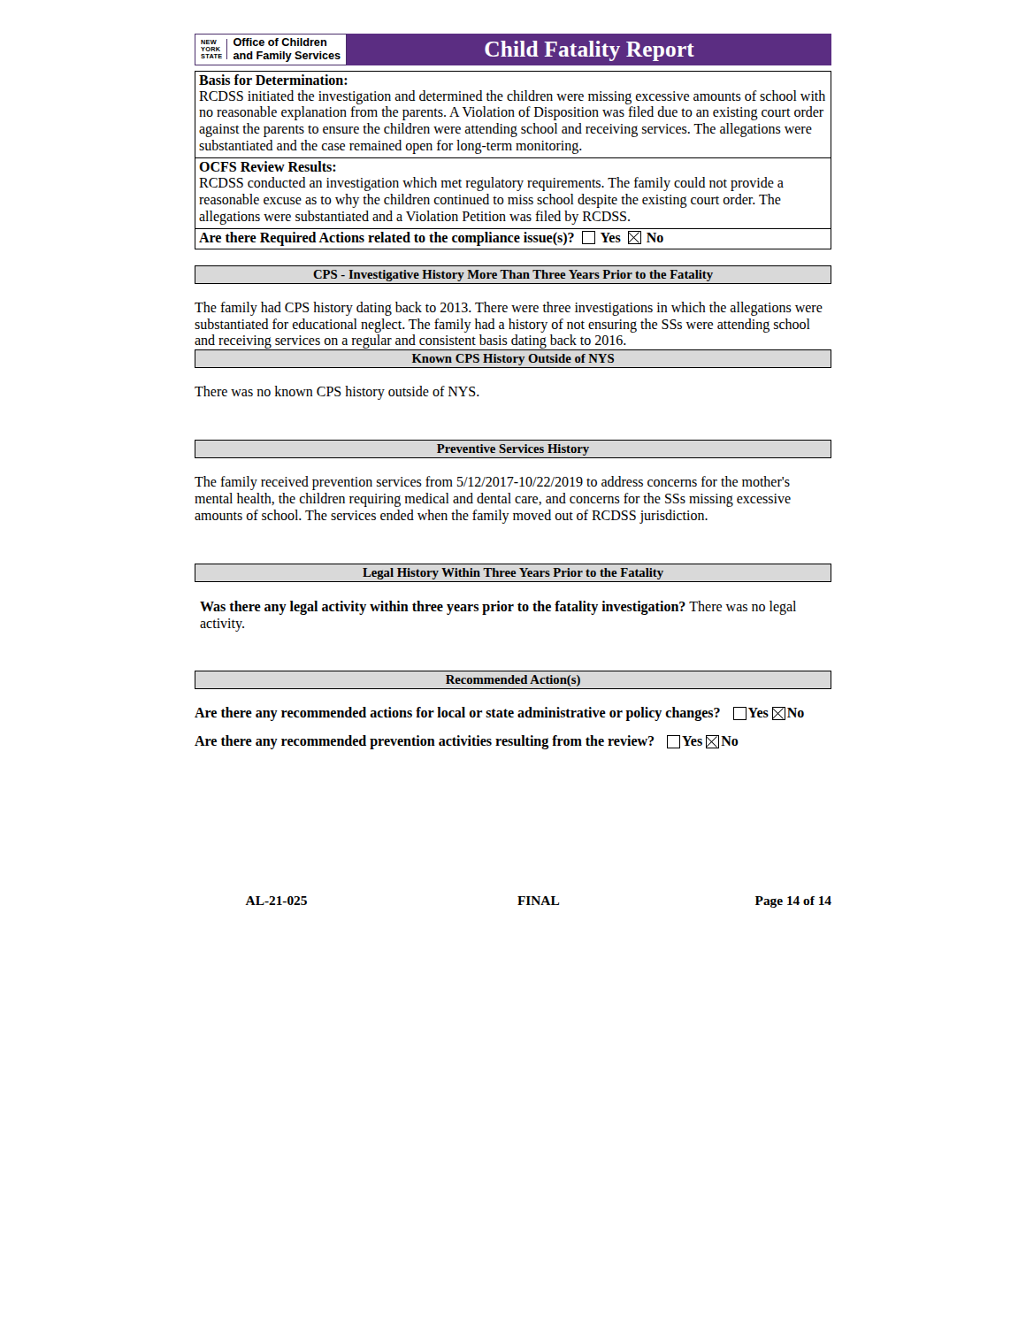NEW
YORK
STATE
Office of Children
and Family Services
Child Fatality Report
Basis for Determination:
RCDSS initiated the investigation and determined the children were missing excessive amounts of school with no reasonable explanation from the parents. A Violation of Disposition was filed due to an existing court order against the parents to ensure the children were attending school and receiving services. The allegations were substantiated and the case remained open for long-term monitoring.
OCFS Review Results:
RCDSS conducted an investigation which met regulatory requirements. The family could not provide a reasonable excuse as to why the children continued to miss school despite the existing court order. The allegations were substantiated and a Violation Petition was filed by RCDSS.
Are there Required Actions related to the compliance issue(s)? Yes No
CPS - Investigative History More Than Three Years Prior to the Fatality
The family had CPS history dating back to 2013. There were three investigations in which the allegations were substantiated for educational neglect. The family had a history of not ensuring the SSs were attending school and receiving services on a regular and consistent basis dating back to 2016.
Known CPS History Outside of NYS
There was no known CPS history outside of NYS.
Preventive Services History
The family received prevention services from 5/12/2017-10/22/2019 to address concerns for the mother's mental health, the children requiring medical and dental care, and concerns for the SSs missing excessive amounts of school. The services ended when the family moved out of RCDSS jurisdiction.
Legal History Within Three Years Prior to the Fatality
Was there any legal activity within three years prior to the fatality investigation? There was no legal activity.
Recommended Action(s)
Are there any recommended actions for local or state administrative or policy changes? Yes No
Are there any recommended prevention activities resulting from the review? Yes No
AL-21-025
FINAL
Page 14 of 14